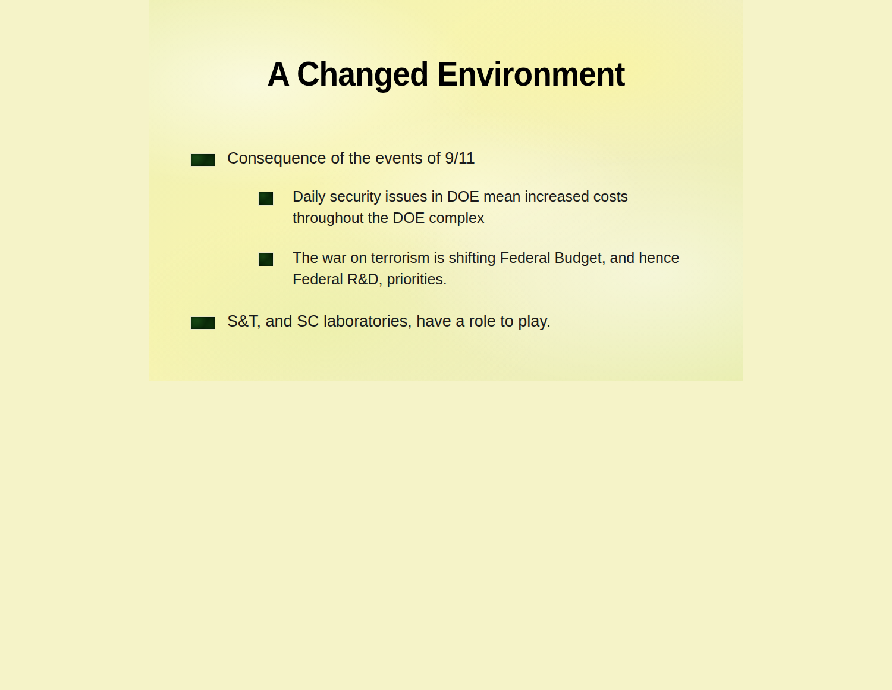A Changed Environment
Consequence of the events of 9/11
Daily security issues in DOE mean increased costs throughout the DOE complex
The war on terrorism is shifting Federal Budget, and hence Federal R&D, priorities.
S&T, and SC laboratories, have a role to play.